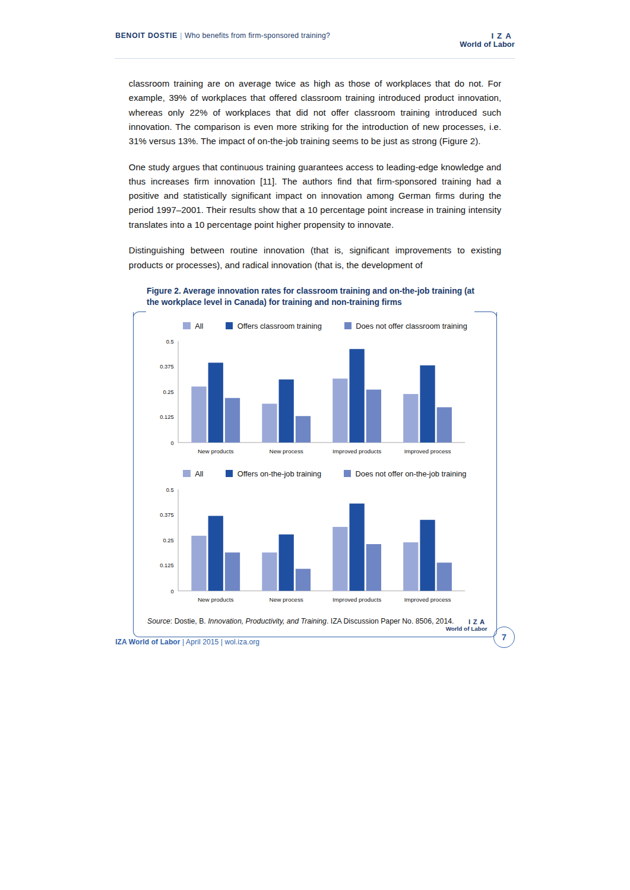Benoit Dostie|Who benefits from firm-sponsored training?
IZA
World of Labor
classroom training are on average twice as high as those of workplaces that do not. For example, 39% of workplaces that offered classroom training introduced product innovation, whereas only 22% of workplaces that did not offer classroom training introduced such innovation. The comparison is even more striking for the introduction of new processes, i.e. 31% versus 13%. The impact of on-the-job training seems to be just as strong (Figure 2).
One study argues that continuous training guarantees access to leading-edge knowledge and thus increases firm innovation [11]. The authors find that firm-sponsored training had a positive and statistically significant impact on innovation among German firms during the period 1997–2001. Their results show that a 10 percentage point increase in training intensity translates into a 10 percentage point higher propensity to innovate.
Distinguishing between routine innovation (that is, significant improvements to existing products or processes), and radical innovation (that is, the development of
Figure 2. Average innovation rates for classroom training and on-the-job training (at the workplace level in Canada) for training and non-training firms
All
Offers classroom training
Does not offer classroom training
0.5 0.375 0.25 0.125 0 group 1: New products All .275 / Offer .392 / No .218 group 2: New process All .19 / Offer .31 / No .13 New products New process Improved products Improved process
All
Offers on-the-job training
Does not offer on-the-job training
0.5 0.375 0.25 0 0 0.125 New products New process Improved products Improved process
Source: Dostie, B. Innovation, Productivity, and Training. IZA Discussion Paper No. 8506, 2014.
IZA
World of Labor
IZA World of Labor | April 2015 | wol.iza.org
7